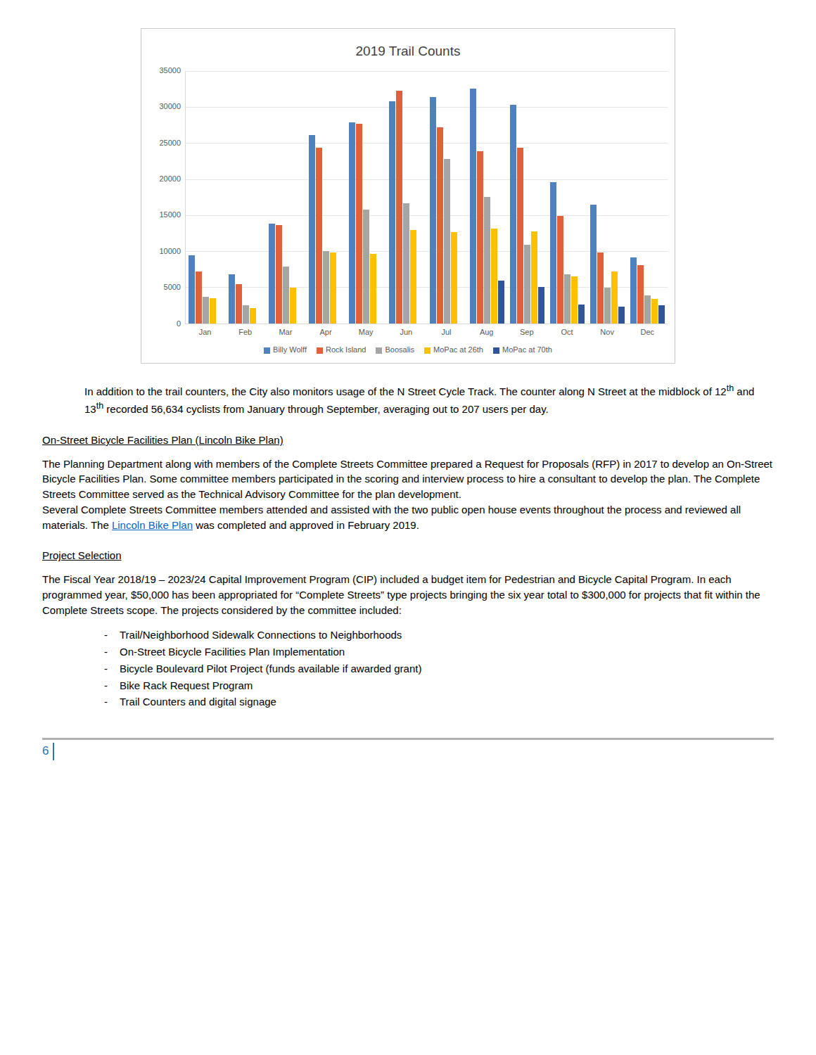2019 Trail Counts
35000 30000 25000 20000 15000 10000 5000 0
Jan Feb Mar Apr May Jun Jul Aug Sep Oct Nov Dec
Billy Wolff
Rock Island
Boosalis
MoPac at 26th
MoPac at 70th
In addition to the trail counters, the City also monitors usage of the N Street Cycle Track. The counter along N Street at the midblock of 12th and 13th recorded 56,634 cyclists from January through September, averaging out to 207 users per day.
On-Street Bicycle Facilities Plan (Lincoln Bike Plan)
The Planning Department along with members of the Complete Streets Committee prepared a Request for Proposals (RFP) in 2017 to develop an On-Street Bicycle Facilities Plan. Some committee members participated in the scoring and interview process to hire a consultant to develop the plan. The Complete Streets Committee served as the Technical Advisory Committee for the plan development.
Several Complete Streets Committee members attended and assisted with the two public open house events throughout the process and reviewed all materials. The Lincoln Bike Plan was completed and approved in February 2019.
Project Selection
The Fiscal Year 2018/19 – 2023/24 Capital Improvement Program (CIP) included a budget item for Pedestrian and Bicycle Capital Program. In each programmed year, $50,000 has been appropriated for “Complete Streets” type projects bringing the six year total to $300,000 for projects that fit within the Complete Streets scope. The projects considered by the committee included:
Trail/Neighborhood Sidewalk Connections to Neighborhoods
On-Street Bicycle Facilities Plan Implementation
Bicycle Boulevard Pilot Project (funds available if awarded grant)
Bike Rack Request Program
Trail Counters and digital signage
6